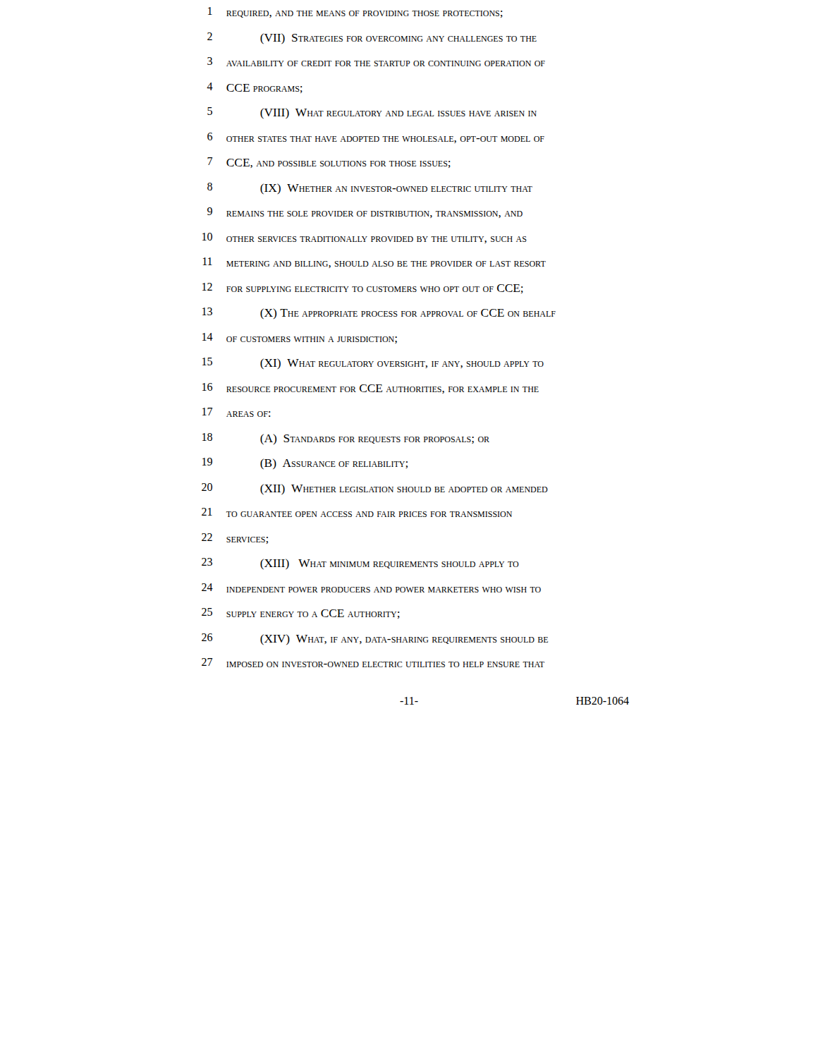required, and the means of providing those protections;
(VII) Strategies for overcoming any challenges to the
availability of credit for the startup or continuing operation of
CCE programs;
(VIII) What regulatory and legal issues have arisen in
other states that have adopted the wholesale, opt-out model of
CCE, and possible solutions for those issues;
(IX) Whether an investor-owned electric utility that
remains the sole provider of distribution, transmission, and
other services traditionally provided by the utility, such as
metering and billing, should also be the provider of last resort
for supplying electricity to customers who opt out of CCE;
(X) The appropriate process for approval of CCE on behalf
of customers within a jurisdiction;
(XI) What regulatory oversight, if any, should apply to
resource procurement for CCE authorities, for example in the
areas of:
(A) Standards for requests for proposals; or
(B) Assurance of reliability;
(XII) Whether legislation should be adopted or amended
to guarantee open access and fair prices for transmission
services;
(XIII) What minimum requirements should apply to
independent power producers and power marketers who wish to
supply energy to a CCE authority;
(XIV) What, if any, data-sharing requirements should be
imposed on investor-owned electric utilities to help ensure that
-11- HB20-1064